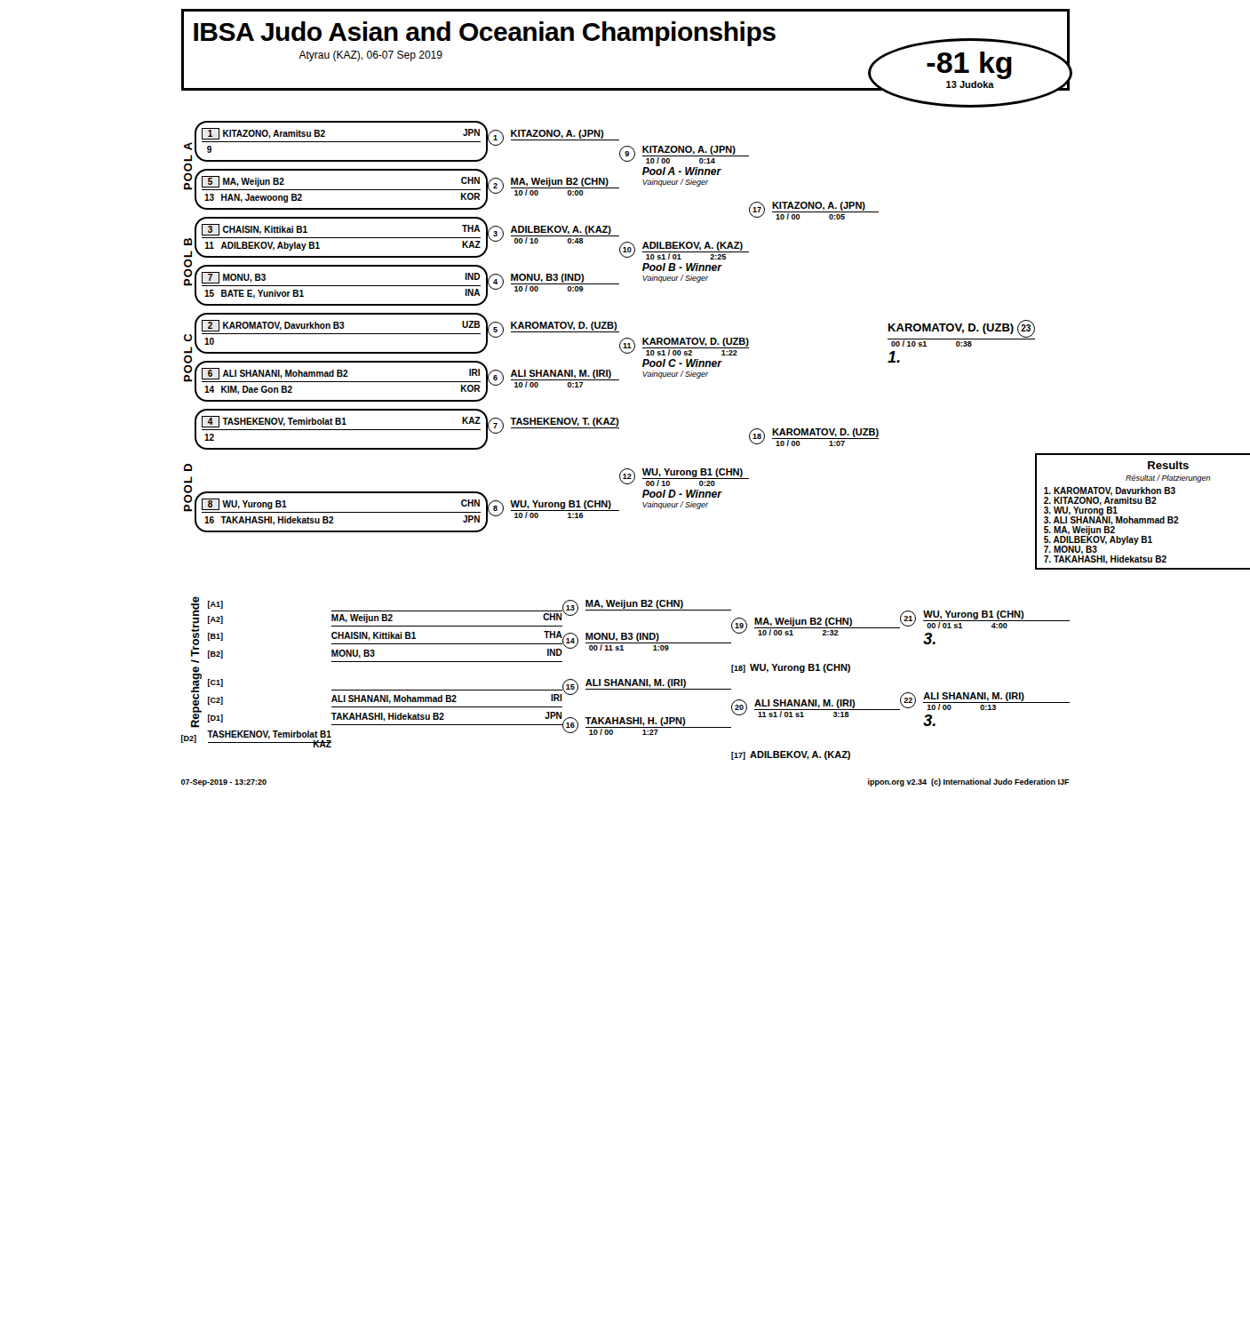IBSA Judo Asian and Oceanian Championships
Atyrau (KAZ), 06-07 Sep 2019
-81 kg
13 Judoka
| POOL A | 1 KITAZONO, Aramitsu B2 JPN 9 | 1 KITAZONO, A. (JPN) | 9 KITAZONO, A. (JPN) 10 / 00 0:14 Pool A - Winner Vainqueur / Sieger | 17 KITAZONO, A. (JPN) 10 / 00 0:05 | KAROMATOV, D. (UZB) 23 00 / 10 s1 0:38 1. |
| 5 MA, Weijun B2 CHN 13 HAN, Jaewoong B2 KOR | 2 MA, Weijun B2 (CHN) 10 / 00 0:00 |
| POOL B | 3 CHAISIN, Kittikai B1 THA 11 ADILBEKOV, Abylay B1 KAZ | 3 ADILBEKOV, A. (KAZ) 00 / 10 0:48 | 10 ADILBEKOV, A. (KAZ) 10 s1 / 01 2:25 Pool B - Winner Vainqueur / Sieger |
| 7 MONU, B3 IND 15 BATE E, Yunivor B1 INA | 4 MONU, B3 (IND) 10 / 00 0:09 |
| POOL C | 2 KAROMATOV, Davurkhon B3 UZB 10 | 5 KAROMATOV, D. (UZB) | 11 KAROMATOV, D. (UZB) 10 s1 / 00 s2 1:22 Pool C - Winner Vainqueur / Sieger | 18 KAROMATOV, D. (UZB) 10 / 00 1:07 |
| 6 ALI SHANANI, Mohammad B2 IRI 14 KIM, Dae Gon B2 KOR | 6 ALI SHANANI, M. (IRI) 10 / 00 0:17 |
| POOL D | 4 TASHEKENOV, Temirbolat B1 KAZ 12 | 7 TASHEKENOV, T. (KAZ) | 12 WU, Yurong B1 (CHN) 00 / 10 0:20 Pool D - Winner Vainqueur / Sieger |
| 8 WU, Yurong B1 CHN 16 TAKAHASHI, Hidekatsu B2 JPN | 8 WU, Yurong B1 (CHN) 10 / 00 1:16 | Results Résultat / Platzierungen / 1. KAROMATOV, Davurkhon B3 / UZB / / 2. KITAZONO, Aramitsu B2 / JPN / / 3. WU, Yurong B1 / CHN / / 3. ALI SHANANI, Mohammad B2 / IRI / / 5. MA, Weijun B2 / CHN / / 5. ADILBEKOV, Abylay B1 / KAZ / / 7. MONU, B3 / IND / / 7. TAKAHASHI, Hidekatsu B2 / JPN / |
| Repechage / Trostrunde | [A1] | | 13 MA, Weijun B2 (CHN) | 19 MA, Weijun B2 (CHN) 10 / 00 s1 2:32 | 21 WU, Yurong B1 (CHN) 00 / 01 s1 4:00 3. |
| [A2] | MA, Weijun B2 CHN |
| [B1] | CHAISIN, Kittikai B1 THA | 14 MONU, B3 (IND) 00 / 11 s1 1:09 |
| [B2] | MONU, B3 IND |
| | [18] WU, Yurong B1 (CHN) |
| [C1] | | 15 ALI SHANANI, M. (IRI) | 20 ALI SHANANI, M. (IRI) 11 s1 / 01 s1 3:18 | 22 ALI SHANANI, M. (IRI) 10 / 00 0:13 3. |
| [C2] | ALI SHANANI, Mohammad B2 IRI |
| [D1] | TAKAHASHI, Hidekatsu B2 JPN | 16 TAKAHASHI, H. (JPN) 10 / 00 1:27 |
| [D2] | TASHEKENOV, Temirbolat B1 KAZ |
| | | [17] ADILBEKOV, A. (KAZ) |
07-Sep-2019 - 13:27:20
ippon.org v2.34 (c) International Judo Federation IJF